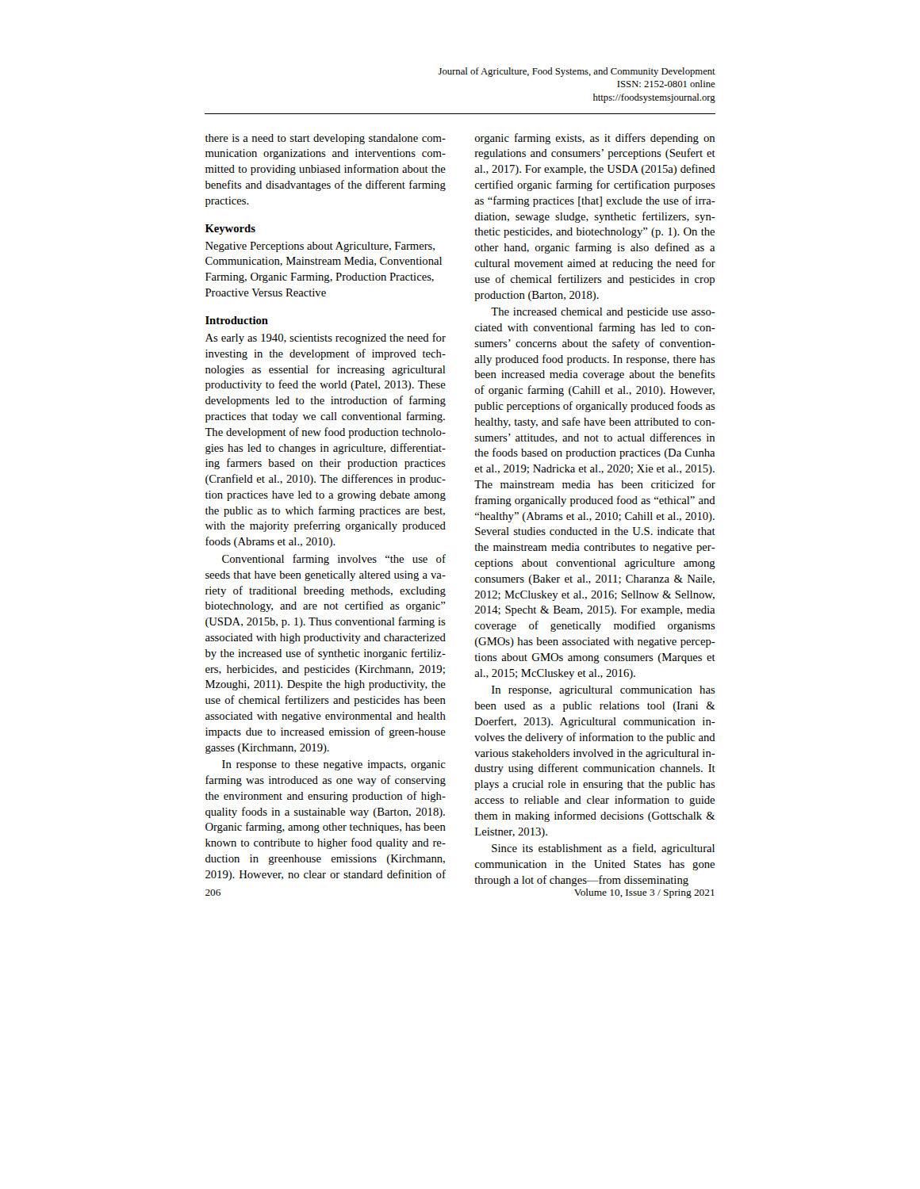Journal of Agriculture, Food Systems, and Community Development
ISSN: 2152-0801 online
https://foodsystemsjournal.org
there is a need to start developing standalone communication organizations and interventions committed to providing unbiased information about the benefits and disadvantages of the different farming practices.
Keywords
Negative Perceptions about Agriculture, Farmers, Communication, Mainstream Media, Conventional Farming, Organic Farming, Production Practices, Proactive Versus Reactive
Introduction
As early as 1940, scientists recognized the need for investing in the development of improved technologies as essential for increasing agricultural productivity to feed the world (Patel, 2013). These developments led to the introduction of farming practices that today we call conventional farming. The development of new food production technologies has led to changes in agriculture, differentiating farmers based on their production practices (Cranfield et al., 2010). The differences in production practices have led to a growing debate among the public as to which farming practices are best, with the majority preferring organically produced foods (Abrams et al., 2010).
Conventional farming involves “the use of seeds that have been genetically altered using a variety of traditional breeding methods, excluding biotechnology, and are not certified as organic” (USDA, 2015b, p. 1). Thus conventional farming is associated with high productivity and characterized by the increased use of synthetic inorganic fertilizers, herbicides, and pesticides (Kirchmann, 2019; Mzoughi, 2011). Despite the high productivity, the use of chemical fertilizers and pesticides has been associated with negative environmental and health impacts due to increased emission of green-house gasses (Kirchmann, 2019).
In response to these negative impacts, organic farming was introduced as one way of conserving the environment and ensuring production of high-quality foods in a sustainable way (Barton, 2018). Organic farming, among other techniques, has been known to contribute to higher food quality and reduction in greenhouse emissions (Kirchmann, 2019). However, no clear or standard definition of organic farming exists, as it differs depending on regulations and consumers’ perceptions (Seufert et al., 2017). For example, the USDA (2015a) defined certified organic farming for certification purposes as “farming practices [that] exclude the use of irradiation, sewage sludge, synthetic fertilizers, synthetic pesticides, and biotechnology” (p. 1). On the other hand, organic farming is also defined as a cultural movement aimed at reducing the need for use of chemical fertilizers and pesticides in crop production (Barton, 2018).
The increased chemical and pesticide use associated with conventional farming has led to consumers’ concerns about the safety of conventionally produced food products. In response, there has been increased media coverage about the benefits of organic farming (Cahill et al., 2010). However, public perceptions of organically produced foods as healthy, tasty, and safe have been attributed to consumers’ attitudes, and not to actual differences in the foods based on production practices (Da Cunha et al., 2019; Nadricka et al., 2020; Xie et al., 2015). The mainstream media has been criticized for framing organically produced food as “ethical” and “healthy” (Abrams et al., 2010; Cahill et al., 2010). Several studies conducted in the U.S. indicate that the mainstream media contributes to negative perceptions about conventional agriculture among consumers (Baker et al., 2011; Charanza & Naile, 2012; McCluskey et al., 2016; Sellnow & Sellnow, 2014; Specht & Beam, 2015). For example, media coverage of genetically modified organisms (GMOs) has been associated with negative perceptions about GMOs among consumers (Marques et al., 2015; McCluskey et al., 2016).
In response, agricultural communication has been used as a public relations tool (Irani & Doerfert, 2013). Agricultural communication involves the delivery of information to the public and various stakeholders involved in the agricultural industry using different communication channels. It plays a crucial role in ensuring that the public has access to reliable and clear information to guide them in making informed decisions (Gottschalk & Leistner, 2013).
Since its establishment as a field, agricultural communication in the United States has gone through a lot of changes—from disseminating
206
Volume 10, Issue 3 / Spring 2021